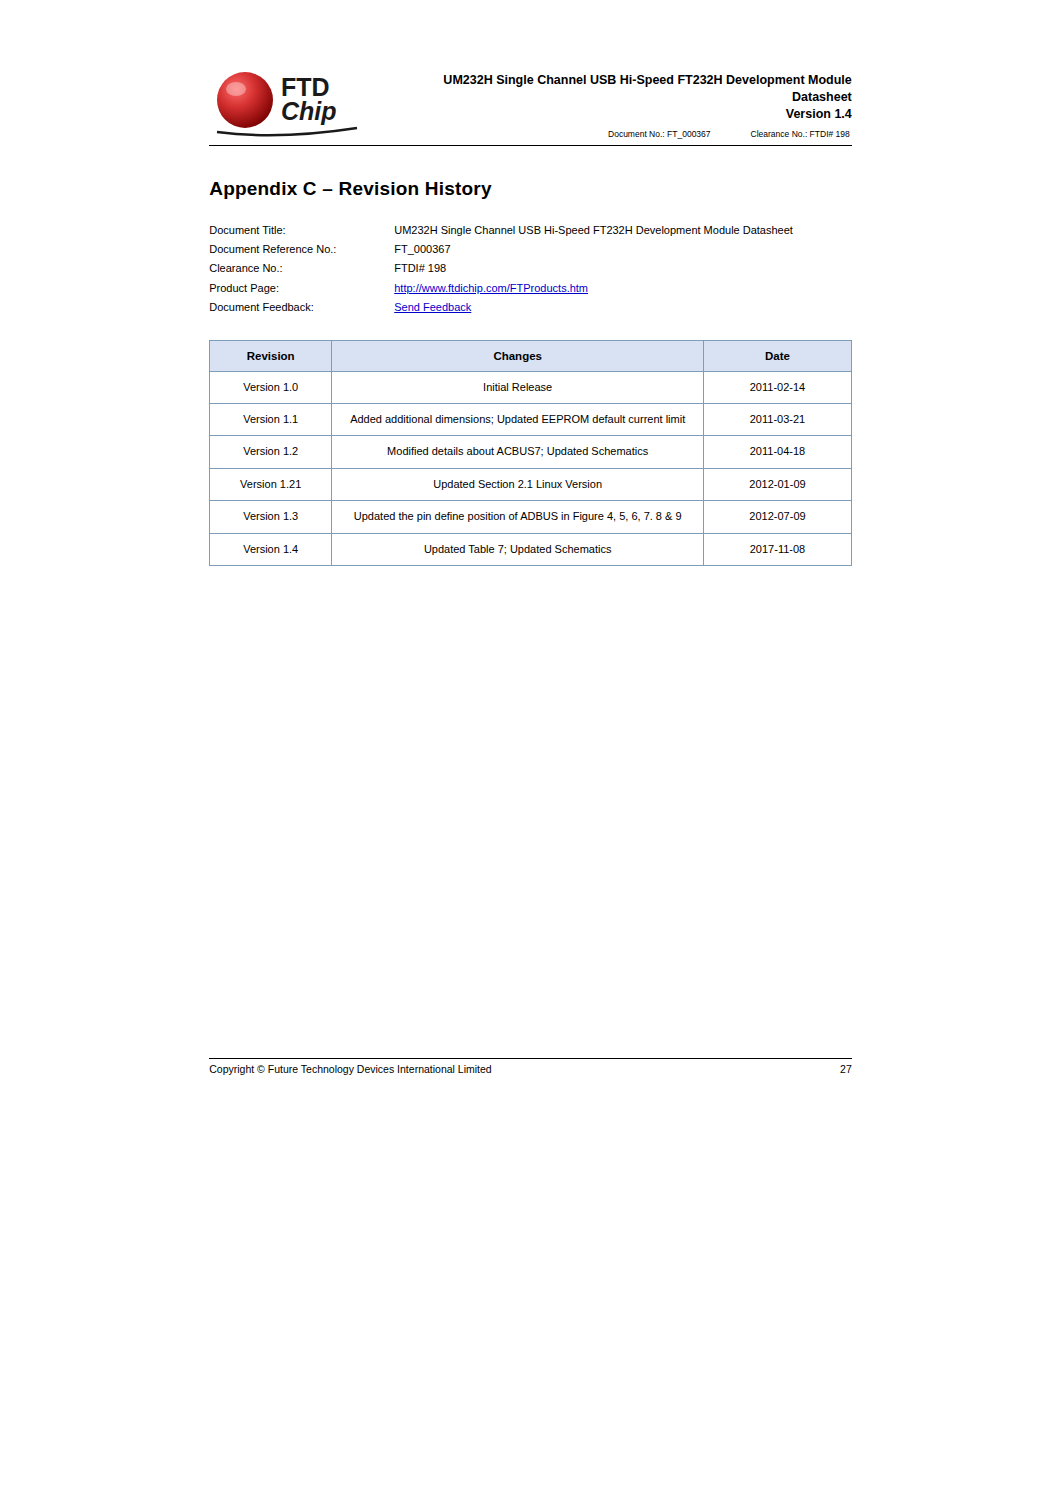FTD Chip
UM232H Single Channel USB Hi-Speed FT232H Development Module
Datasheet
Version 1.4
Document No.: FT_000367 Clearance No.: FTDI# 198
Appendix C – Revision History
| Document Title: | UM232H Single Channel USB Hi-Speed FT232H Development Module Datasheet |
| Document Reference No.: | FT_000367 |
| Clearance No.: | FTDI# 198 |
| Product Page: | http://www.ftdichip.com/FTProducts.htm |
| Document Feedback: | Send Feedback |
| Revision | Changes | Date |
| --- | --- | --- |
| Version 1.0 | Initial Release | 2011-02-14 |
| Version 1.1 | Added additional dimensions; Updated EEPROM default current limit | 2011-03-21 |
| Version 1.2 | Modified details about ACBUS7; Updated Schematics | 2011-04-18 |
| Version 1.21 | Updated Section 2.1 Linux Version | 2012-01-09 |
| Version 1.3 | Updated the pin define position of ADBUS in Figure 4, 5, 6, 7. 8 & 9 | 2012-07-09 |
| Version 1.4 | Updated Table 7; Updated Schematics | 2017-11-08 |
Copyright © Future Technology Devices International Limited 27